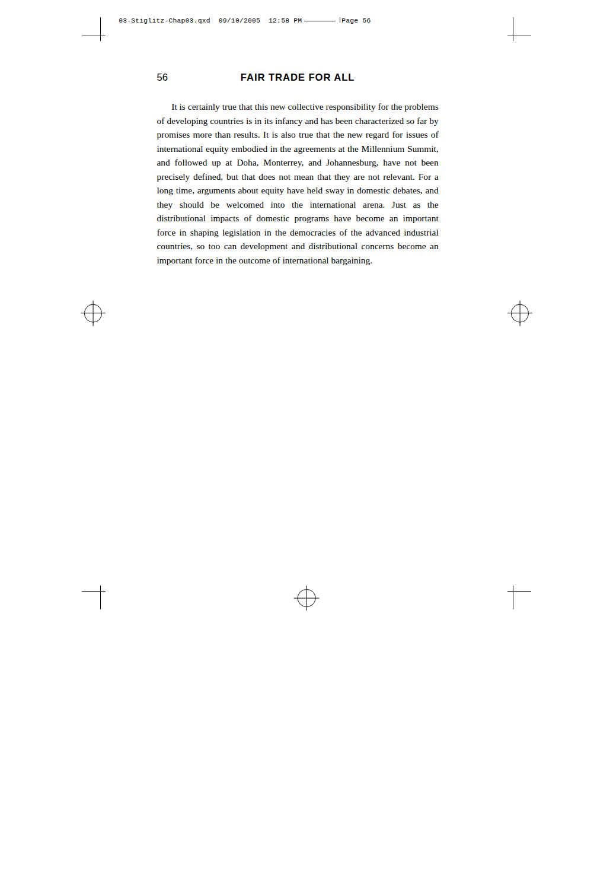03-Stiglitz-Chap03.qxd 09/10/2005 12:58 PM Page 56
56 FAIR TRADE FOR ALL
It is certainly true that this new collective responsibility for the problems of developing countries is in its infancy and has been characterized so far by promises more than results. It is also true that the new regard for issues of international equity embodied in the agreements at the Millennium Summit, and followed up at Doha, Monterrey, and Johannesburg, have not been precisely defined, but that does not mean that they are not relevant. For a long time, arguments about equity have held sway in domestic debates, and they should be welcomed into the international arena. Just as the distributional impacts of domestic programs have become an important force in shaping legislation in the democracies of the advanced industrial countries, so too can development and distributional concerns become an important force in the outcome of international bargaining.